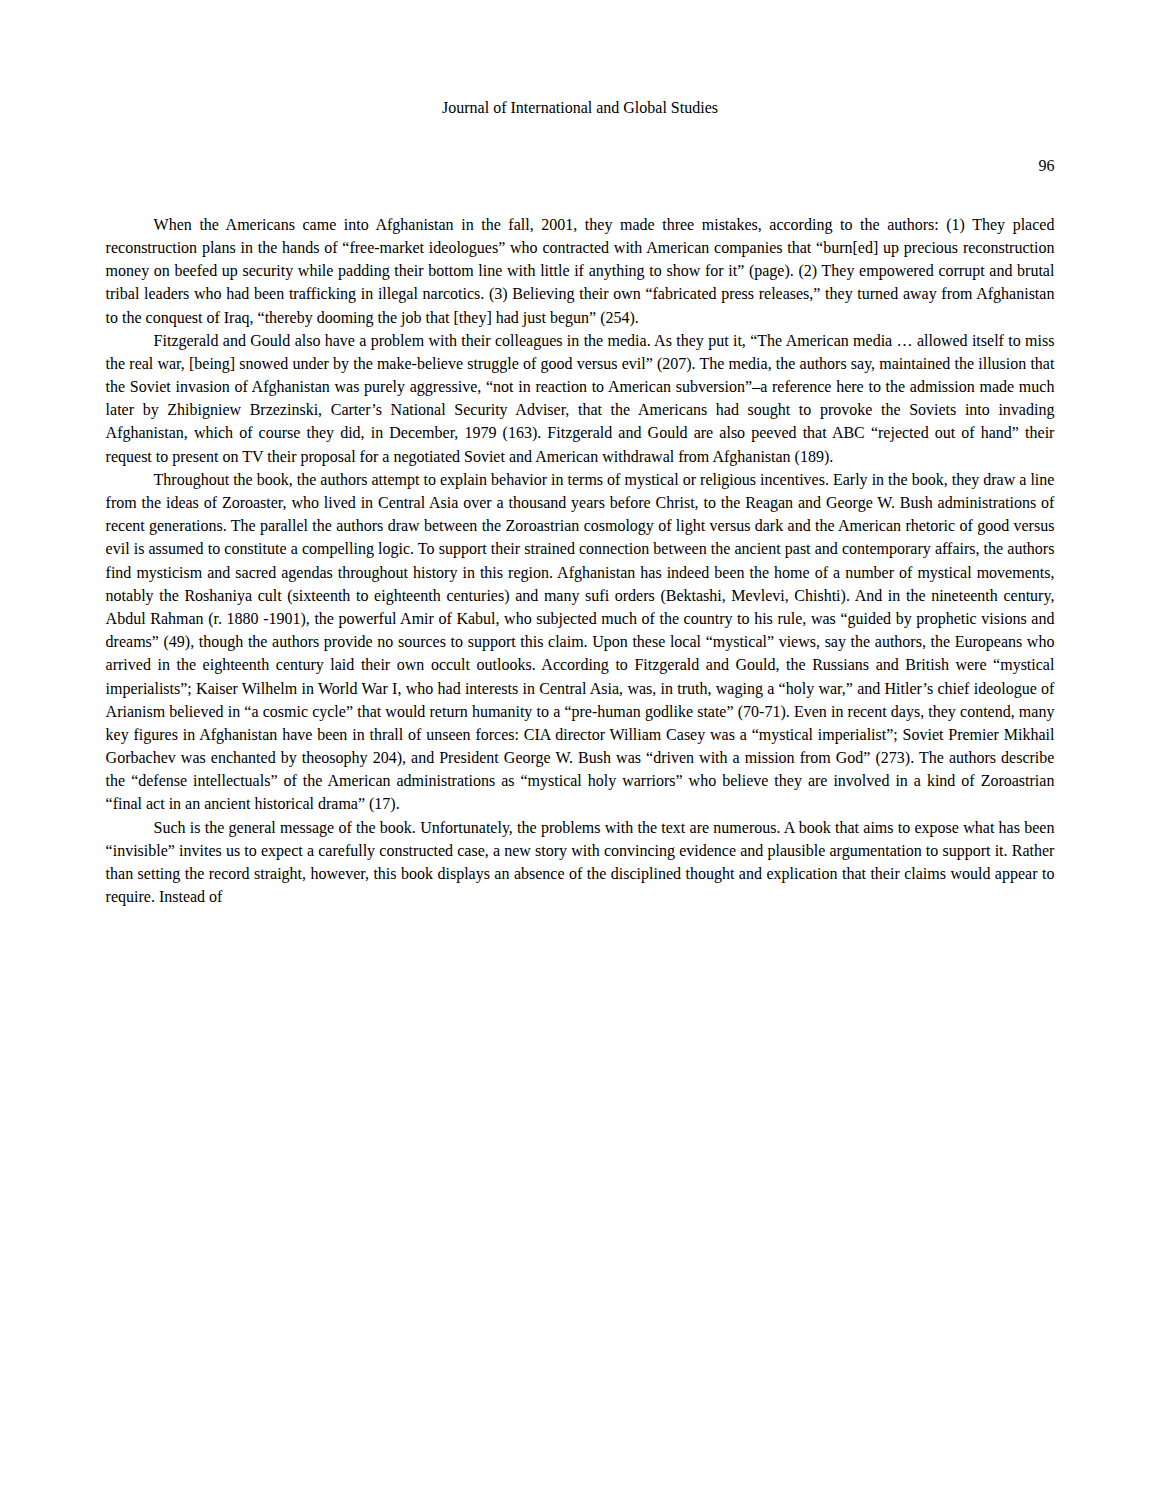Journal of International and Global Studies
96
When the Americans came into Afghanistan in the fall, 2001, they made three mistakes, according to the authors: (1) They placed reconstruction plans in the hands of “free-market ideologues” who contracted with American companies that “burn[ed] up precious reconstruction money on beefed up security while padding their bottom line with little if anything to show for it” (page). (2) They empowered corrupt and brutal tribal leaders who had been trafficking in illegal narcotics. (3) Believing their own “fabricated press releases,” they turned away from Afghanistan to the conquest of Iraq, “thereby dooming the job that [they] had just begun” (254).
Fitzgerald and Gould also have a problem with their colleagues in the media. As they put it, “The American media … allowed itself to miss the real war, [being] snowed under by the make-believe struggle of good versus evil” (207). The media, the authors say, maintained the illusion that the Soviet invasion of Afghanistan was purely aggressive, “not in reaction to American subversion”–a reference here to the admission made much later by Zhibigniew Brzezinski, Carter’s National Security Adviser, that the Americans had sought to provoke the Soviets into invading Afghanistan, which of course they did, in December, 1979 (163). Fitzgerald and Gould are also peeved that ABC “rejected out of hand” their request to present on TV their proposal for a negotiated Soviet and American withdrawal from Afghanistan (189).
Throughout the book, the authors attempt to explain behavior in terms of mystical or religious incentives. Early in the book, they draw a line from the ideas of Zoroaster, who lived in Central Asia over a thousand years before Christ, to the Reagan and George W. Bush administrations of recent generations. The parallel the authors draw between the Zoroastrian cosmology of light versus dark and the American rhetoric of good versus evil is assumed to constitute a compelling logic. To support their strained connection between the ancient past and contemporary affairs, the authors find mysticism and sacred agendas throughout history in this region. Afghanistan has indeed been the home of a number of mystical movements, notably the Roshaniya cult (sixteenth to eighteenth centuries) and many sufi orders (Bektashi, Mevlevi, Chishti). And in the nineteenth century, Abdul Rahman (r. 1880 -1901), the powerful Amir of Kabul, who subjected much of the country to his rule, was “guided by prophetic visions and dreams” (49), though the authors provide no sources to support this claim. Upon these local “mystical” views, say the authors, the Europeans who arrived in the eighteenth century laid their own occult outlooks. According to Fitzgerald and Gould, the Russians and British were “mystical imperialists”; Kaiser Wilhelm in World War I, who had interests in Central Asia, was, in truth, waging a “holy war,” and Hitler’s chief ideologue of Arianism believed in “a cosmic cycle” that would return humanity to a “pre-human godlike state” (70-71). Even in recent days, they contend, many key figures in Afghanistan have been in thrall of unseen forces: CIA director William Casey was a “mystical imperialist”; Soviet Premier Mikhail Gorbachev was enchanted by theosophy 204), and President George W. Bush was “driven with a mission from God” (273). The authors describe the “defense intellectuals” of the American administrations as “mystical holy warriors” who believe they are involved in a kind of Zoroastrian “final act in an ancient historical drama” (17).
Such is the general message of the book. Unfortunately, the problems with the text are numerous. A book that aims to expose what has been “invisible” invites us to expect a carefully constructed case, a new story with convincing evidence and plausible argumentation to support it. Rather than setting the record straight, however, this book displays an absence of the disciplined thought and explication that their claims would appear to require. Instead of